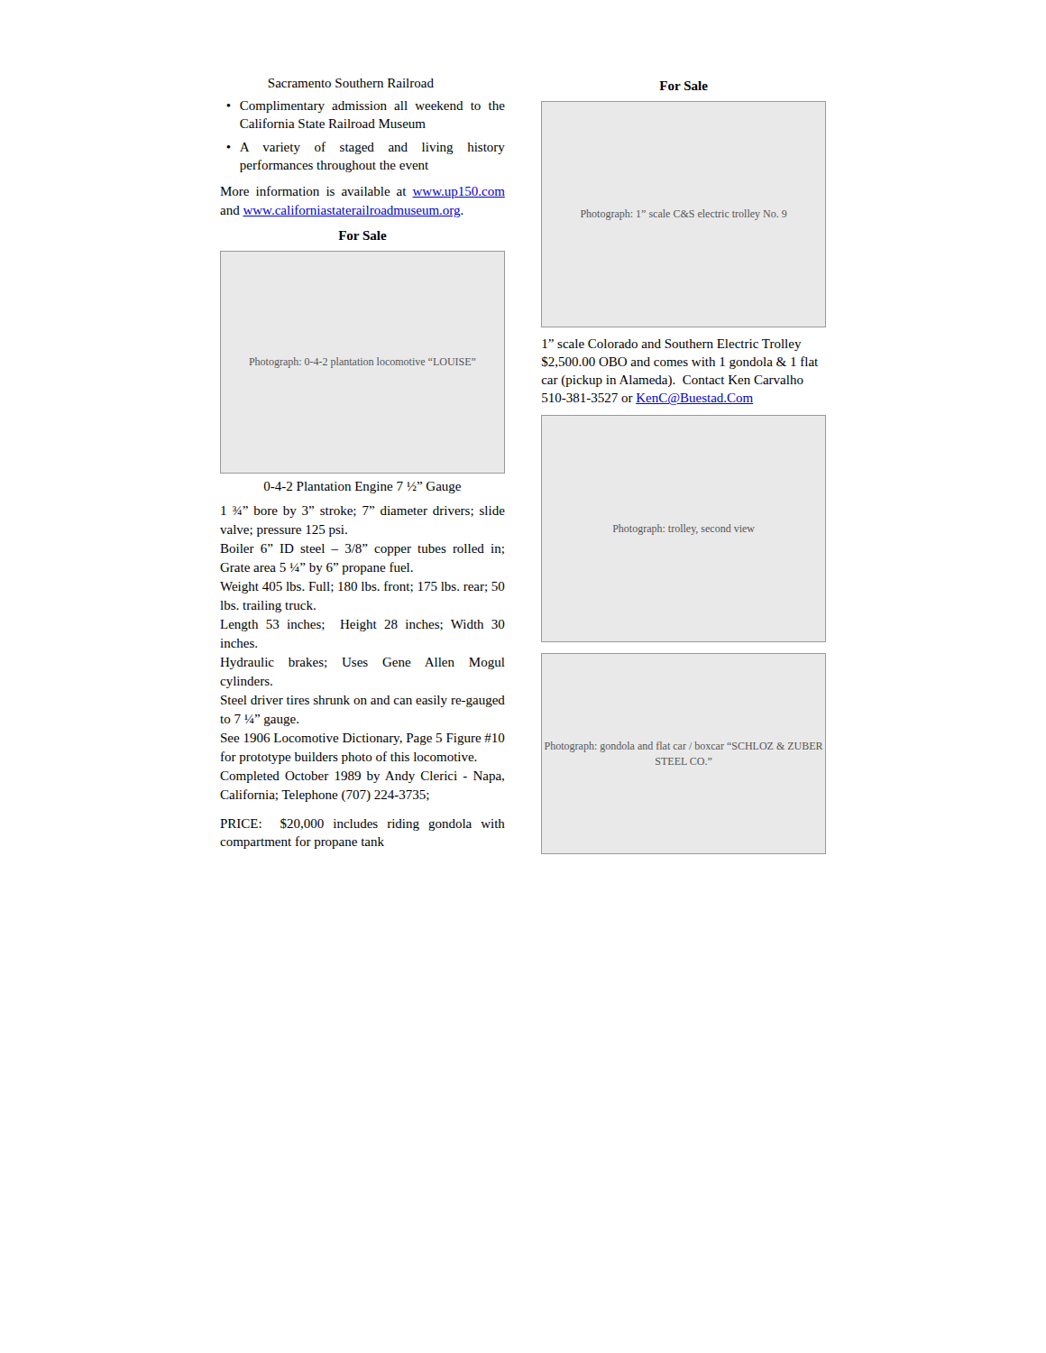Sacramento Southern Railroad
Complimentary admission all weekend to the California State Railroad Museum
A variety of staged and living history performances throughout the event
More information is available at www.up150.com and www.californiastaterailroadmuseum.org.
For Sale
Photograph: 0-4-2 plantation locomotive “LOUISE”
0-4-2 Plantation Engine 7 ½” Gauge
1 ¾” bore by 3” stroke; 7” diameter drivers; slide valve; pressure 125 psi.
Boiler 6” ID steel – 3/8” copper tubes rolled in; Grate area 5 ¼” by 6” propane fuel.
Weight 405 lbs. Full; 180 lbs. front; 175 lbs. rear; 50 lbs. trailing truck.
Length 53 inches; Height 28 inches; Width 30 inches.
Hydraulic brakes; Uses Gene Allen Mogul cylinders.
Steel driver tires shrunk on and can easily re-gauged to 7 ¼” gauge.
See 1906 Locomotive Dictionary, Page 5 Figure #10 for prototype builders photo of this locomotive.
Completed October 1989 by Andy Clerici - Napa, California; Telephone (707) 224-3735;
PRICE: $20,000 includes riding gondola with compartment for propane tank
For Sale
Photograph: 1” scale C&S electric trolley No. 9
1” scale Colorado and Southern Electric Trolley $2,500.00 OBO and comes with 1 gondola & 1 flat car (pickup in Alameda). Contact Ken Carvalho 510-381-3527 or KenC@Buestad.Com
Photograph: trolley, second view
Photograph: gondola and flat car / boxcar “SCHLOZ & ZUBER STEEL CO.”